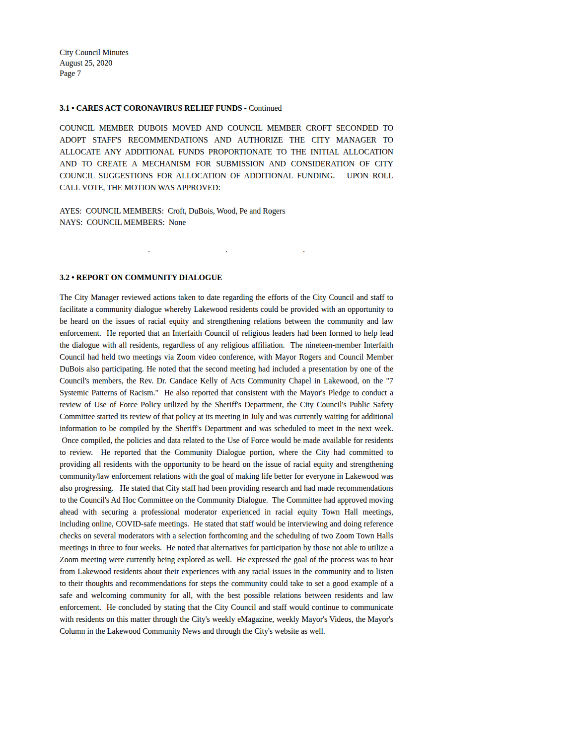City Council Minutes
August 25, 2020
Page 7
3.1 • CARES ACT CORONAVIRUS RELIEF FUNDS - Continued
COUNCIL MEMBER DUBOIS MOVED AND COUNCIL MEMBER CROFT SECONDED TO ADOPT STAFF'S RECOMMENDATIONS AND AUTHORIZE THE CITY MANAGER TO ALLOCATE ANY ADDITIONAL FUNDS PROPORTIONATE TO THE INITIAL ALLOCATION AND TO CREATE A MECHANISM FOR SUBMISSION AND CONSIDERATION OF CITY COUNCIL SUGGESTIONS FOR ALLOCATION OF ADDITIONAL FUNDING. UPON ROLL CALL VOTE, THE MOTION WAS APPROVED:
AYES: COUNCIL MEMBERS: Croft, DuBois, Wood, Pe and Rogers
NAYS: COUNCIL MEMBERS: None
. . .
3.2 • REPORT ON COMMUNITY DIALOGUE
The City Manager reviewed actions taken to date regarding the efforts of the City Council and staff to facilitate a community dialogue whereby Lakewood residents could be provided with an opportunity to be heard on the issues of racial equity and strengthening relations between the community and law enforcement. He reported that an Interfaith Council of religious leaders had been formed to help lead the dialogue with all residents, regardless of any religious affiliation. The nineteen-member Interfaith Council had held two meetings via Zoom video conference, with Mayor Rogers and Council Member DuBois also participating. He noted that the second meeting had included a presentation by one of the Council's members, the Rev. Dr. Candace Kelly of Acts Community Chapel in Lakewood, on the "7 Systemic Patterns of Racism." He also reported that consistent with the Mayor's Pledge to conduct a review of Use of Force Policy utilized by the Sheriff's Department, the City Council's Public Safety Committee started its review of that policy at its meeting in July and was currently waiting for additional information to be compiled by the Sheriff's Department and was scheduled to meet in the next week. Once compiled, the policies and data related to the Use of Force would be made available for residents to review. He reported that the Community Dialogue portion, where the City had committed to providing all residents with the opportunity to be heard on the issue of racial equity and strengthening community/law enforcement relations with the goal of making life better for everyone in Lakewood was also progressing. He stated that City staff had been providing research and had made recommendations to the Council's Ad Hoc Committee on the Community Dialogue. The Committee had approved moving ahead with securing a professional moderator experienced in racial equity Town Hall meetings, including online, COVID-safe meetings. He stated that staff would be interviewing and doing reference checks on several moderators with a selection forthcoming and the scheduling of two Zoom Town Halls meetings in three to four weeks. He noted that alternatives for participation by those not able to utilize a Zoom meeting were currently being explored as well. He expressed the goal of the process was to hear from Lakewood residents about their experiences with any racial issues in the community and to listen to their thoughts and recommendations for steps the community could take to set a good example of a safe and welcoming community for all, with the best possible relations between residents and law enforcement. He concluded by stating that the City Council and staff would continue to communicate with residents on this matter through the City's weekly eMagazine, weekly Mayor's Videos, the Mayor's Column in the Lakewood Community News and through the City's website as well.